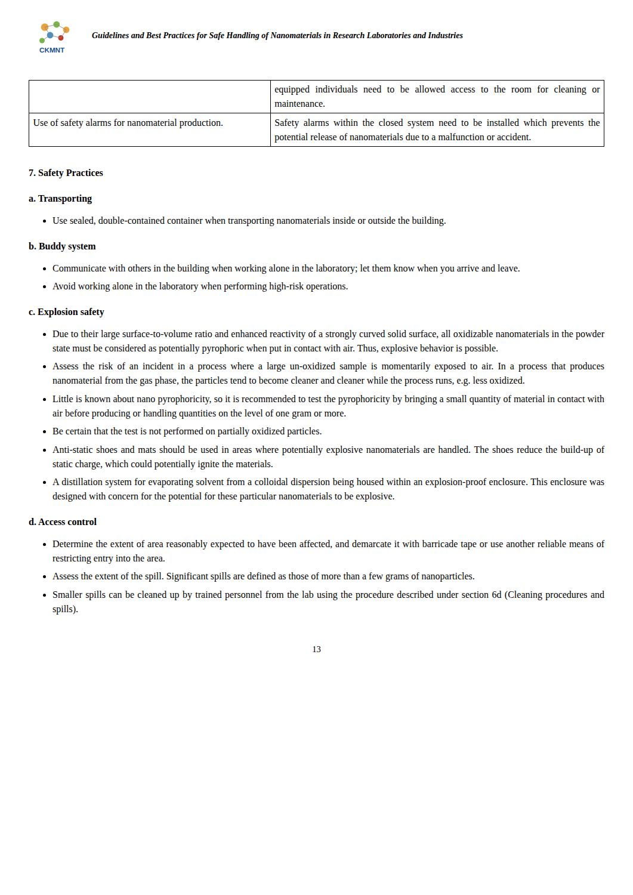CKMNT
Guidelines and Best Practices for Safe Handling of Nanomaterials in Research Laboratories and Industries
| | equipped individuals need to be allowed access to the room for cleaning or maintenance. |
| Use of safety alarms for nanomaterial production. | Safety alarms within the closed system need to be installed which prevents the potential release of nanomaterials due to a malfunction or accident. |
7. Safety Practices
a. Transporting
Use sealed, double-contained container when transporting nanomaterials inside or outside the building.
b. Buddy system
Communicate with others in the building when working alone in the laboratory; let them know when you arrive and leave.
Avoid working alone in the laboratory when performing high-risk operations.
c. Explosion safety
Due to their large surface-to-volume ratio and enhanced reactivity of a strongly curved solid surface, all oxidizable nanomaterials in the powder state must be considered as potentially pyrophoric when put in contact with air. Thus, explosive behavior is possible.
Assess the risk of an incident in a process where a large un-oxidized sample is momentarily exposed to air. In a process that produces nanomaterial from the gas phase, the particles tend to become cleaner and cleaner while the process runs, e.g. less oxidized.
Little is known about nano pyrophoricity, so it is recommended to test the pyrophoricity by bringing a small quantity of material in contact with air before producing or handling quantities on the level of one gram or more.
Be certain that the test is not performed on partially oxidized particles.
Anti-static shoes and mats should be used in areas where potentially explosive nanomaterials are handled. The shoes reduce the build-up of static charge, which could potentially ignite the materials.
A distillation system for evaporating solvent from a colloidal dispersion being housed within an explosion-proof enclosure. This enclosure was designed with concern for the potential for these particular nanomaterials to be explosive.
d. Access control
Determine the extent of area reasonably expected to have been affected, and demarcate it with barricade tape or use another reliable means of restricting entry into the area.
Assess the extent of the spill. Significant spills are defined as those of more than a few grams of nanoparticles.
Smaller spills can be cleaned up by trained personnel from the lab using the procedure described under section 6d (Cleaning procedures and spills).
13